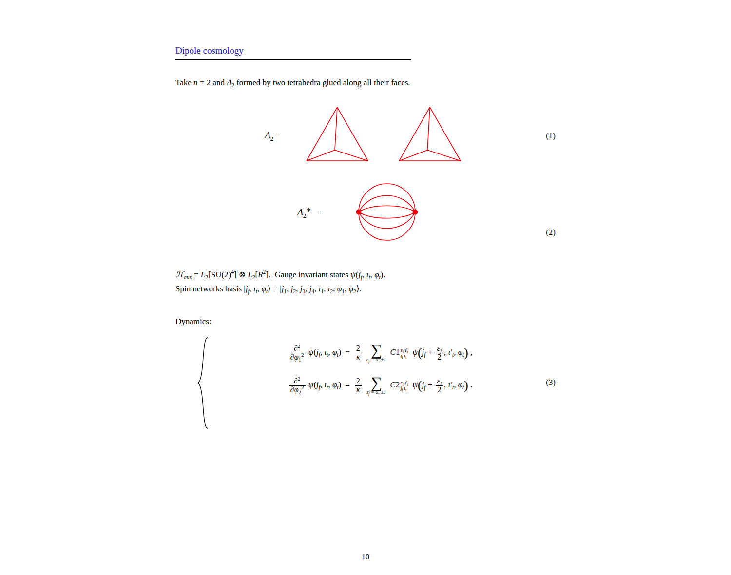Dipole cosmology
Take n = 2 and Δ2 formed by two tetrahedra glued along all their faces.
Δ2 =
(1)
Δ2∗ =
(2)
ℋaux = L2[SU(2)4] ⊗ L2[R2]. Gauge invariant states ψ(jf, ιt, φt).
Spin networks basis |jf, ιt, φt⟩ = |j1, j2, j3, j4, ι1, ι2, φ1, φ2⟩.
Dynamics:
| ∂ 2 ∂ φ 1 2 ψ ( j f , ι t , φ t ) | = | 2 κ ∑ ε f = 0, ±1 C 1 ε f ι′ t j f ι t ψ ( j f + ε j 2 , ι′ t , φ t ) , |
| ∂ 2 ∂ φ 2 2 ψ ( j f , ι t , φ t ) | = | 2 κ ∑ ε f = 0, ±1 C 2 ε f ι′ t j f ι t ψ ( j f + ε j 2 , ι′ t , φ t ) . |
(3)
10